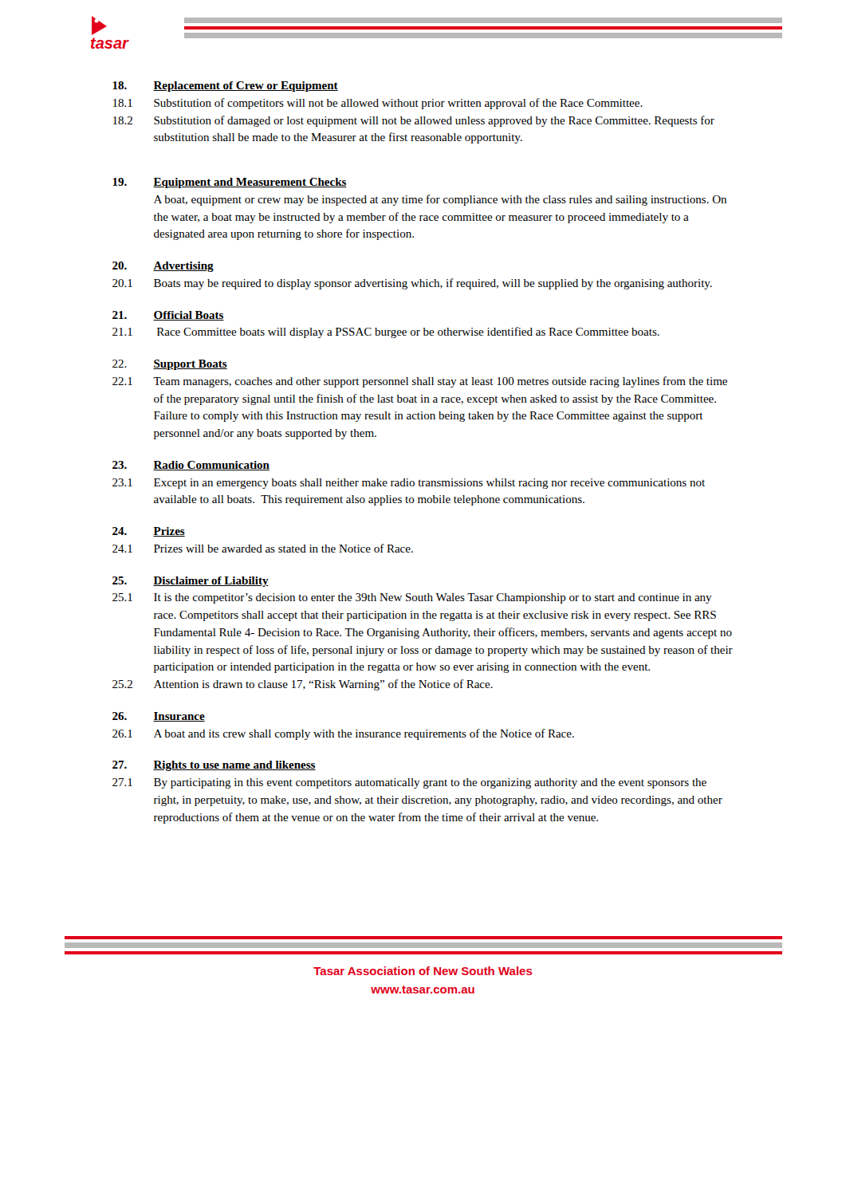tasar
18.
Replacement of Crew or Equipment
18.1
Substitution of competitors will not be allowed without prior written approval of the Race Committee.
18.2
Substitution of damaged or lost equipment will not be allowed unless approved by the Race Committee. Requests for substitution shall be made to the Measurer at the first reasonable opportunity.
19.
Equipment and Measurement Checks
A boat, equipment or crew may be inspected at any time for compliance with the class rules and sailing instructions. On the water, a boat may be instructed by a member of the race committee or measurer to proceed immediately to a designated area upon returning to shore for inspection.
20.
Advertising
20.1
Boats may be required to display sponsor advertising which, if required, will be supplied by the organising authority.
21.
Official Boats
21.1
Race Committee boats will display a PSSAC burgee or be otherwise identified as Race Committee boats.
22.
Support Boats
22.1
Team managers, coaches and other support personnel shall stay at least 100 metres outside racing laylines from the time of the preparatory signal until the finish of the last boat in a race, except when asked to assist by the Race Committee. Failure to comply with this Instruction may result in action being taken by the Race Committee against the support personnel and/or any boats supported by them.
23.
Radio Communication
23.1
Except in an emergency boats shall neither make radio transmissions whilst racing nor receive communications not available to all boats. This requirement also applies to mobile telephone communications.
24.
Prizes
24.1
Prizes will be awarded as stated in the Notice of Race.
25.
Disclaimer of Liability
25.1
It is the competitor’s decision to enter the 39th New South Wales Tasar Championship or to start and continue in any race. Competitors shall accept that their participation in the regatta is at their exclusive risk in every respect. See RRS Fundamental Rule 4- Decision to Race. The Organising Authority, their officers, members, servants and agents accept no liability in respect of loss of life, personal injury or loss or damage to property which may be sustained by reason of their participation or intended participation in the regatta or how so ever arising in connection with the event.
25.2
Attention is drawn to clause 17, “Risk Warning” of the Notice of Race.
26.
Insurance
26.1
A boat and its crew shall comply with the insurance requirements of the Notice of Race.
27.
Rights to use name and likeness
27.1
By participating in this event competitors automatically grant to the organizing authority and the event sponsors the right, in perpetuity, to make, use, and show, at their discretion, any photography, radio, and video recordings, and other reproductions of them at the venue or on the water from the time of their arrival at the venue.
Tasar Association of New South Wales
www.tasar.com.au